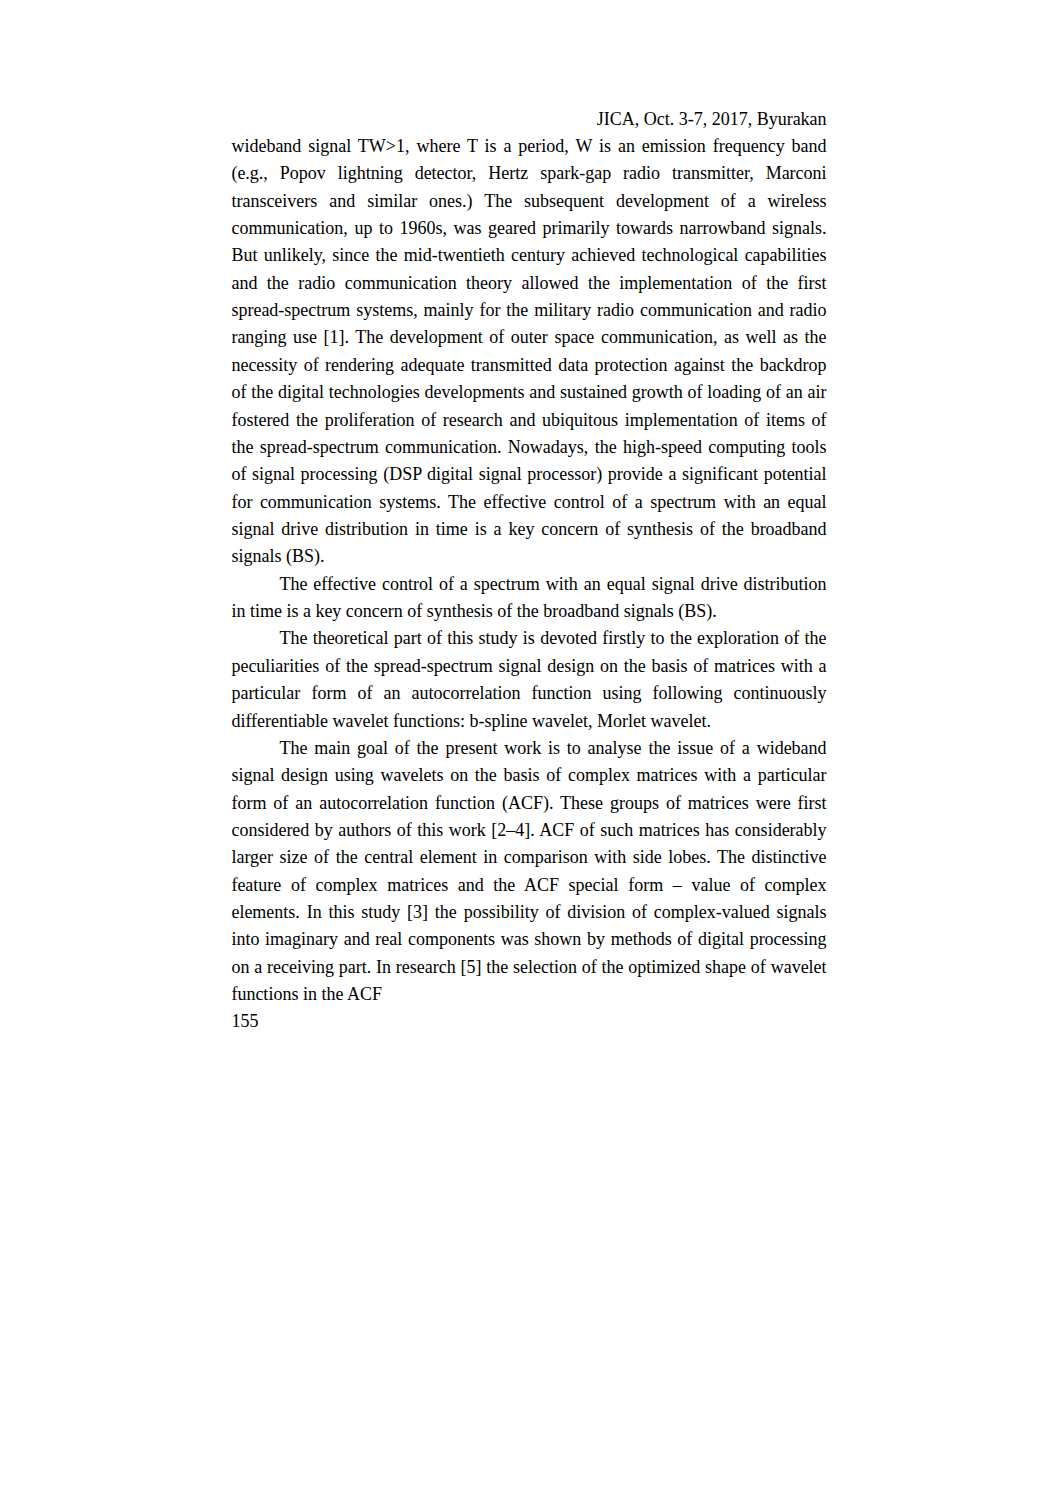JICA, Oct. 3-7, 2017, Byurakan
wideband signal TW>1, where T is a period, W is an emission frequency band (e.g., Popov lightning detector, Hertz spark-gap radio transmitter, Marconi transceivers and similar ones.) The subsequent development of a wireless communication, up to 1960s, was geared primarily towards narrowband signals. But unlikely, since the mid-twentieth century achieved technological capabilities and the radio communication theory allowed the implementation of the first spread-spectrum systems, mainly for the military radio communication and radio ranging use [1]. The development of outer space communication, as well as the necessity of rendering adequate transmitted data protection against the backdrop of the digital technologies developments and sustained growth of loading of an air fostered the proliferation of research and ubiquitous implementation of items of the spread-spectrum communication. Nowadays, the high-speed computing tools of signal processing (DSP digital signal processor) provide a significant potential for communication systems. The effective control of a spectrum with an equal signal drive distribution in time is a key concern of synthesis of the broadband signals (BS).
The effective control of a spectrum with an equal signal drive distribution in time is a key concern of synthesis of the broadband signals (BS).
The theoretical part of this study is devoted firstly to the exploration of the peculiarities of the spread-spectrum signal design on the basis of matrices with a particular form of an autocorrelation function using following continuously differentiable wavelet functions: b-spline wavelet, Morlet wavelet.
The main goal of the present work is to analyse the issue of a wideband signal design using wavelets on the basis of complex matrices with a particular form of an autocorrelation function (ACF). These groups of matrices were first considered by authors of this work [2–4]. ACF of such matrices has considerably larger size of the central element in comparison with side lobes. The distinctive feature of complex matrices and the ACF special form – value of complex elements. In this study [3] the possibility of division of complex-valued signals into imaginary and real components was shown by methods of digital processing on a receiving part. In research [5] the selection of the optimized shape of wavelet functions in the ACF
155